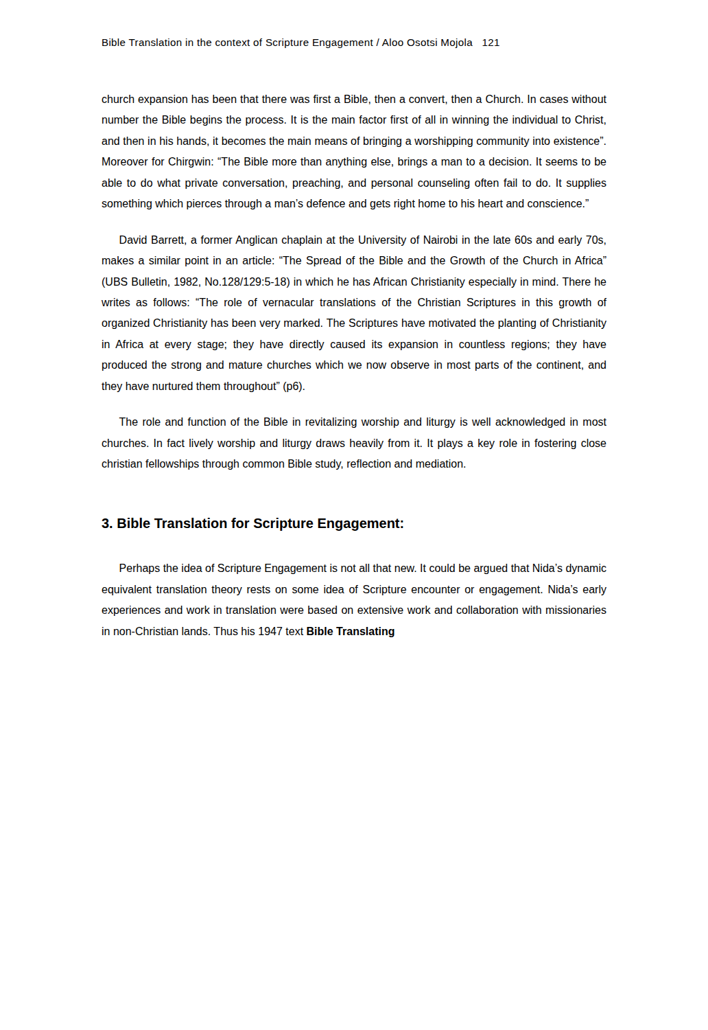Bible Translation in the context of Scripture Engagement / Aloo Osotsi Mojola 121
church expansion has been that there was first a Bible, then a convert, then a Church. In cases without number the Bible begins the process. It is the main factor first of all in winning the individual to Christ, and then in his hands, it becomes the main means of bringing a worshipping community into existence”. Moreover for Chirgwin: “The Bible more than anything else, brings a man to a decision. It seems to be able to do what private conversation, preaching, and personal counseling often fail to do. It supplies something which pierces through a man’s defence and gets right home to his heart and conscience.”
David Barrett, a former Anglican chaplain at the University of Nairobi in the late 60s and early 70s, makes a similar point in an article: “The Spread of the Bible and the Growth of the Church in Africa” (UBS Bulletin, 1982, No.128/129:5-18) in which he has African Christianity especially in mind. There he writes as follows: “The role of vernacular translations of the Christian Scriptures in this growth of organized Christianity has been very marked. The Scriptures have motivated the planting of Christianity in Africa at every stage; they have directly caused its expansion in countless regions; they have produced the strong and mature churches which we now observe in most parts of the continent, and they have nurtured them throughout” (p6).
The role and function of the Bible in revitalizing worship and liturgy is well acknowledged in most churches. In fact lively worship and liturgy draws heavily from it. It plays a key role in fostering close christian fellowships through common Bible study, reflection and mediation.
3. Bible Translation for Scripture Engagement:
Perhaps the idea of Scripture Engagement is not all that new. It could be argued that Nida’s dynamic equivalent translation theory rests on some idea of Scripture encounter or engagement. Nida’s early experiences and work in translation were based on extensive work and collaboration with missionaries in non-Christian lands. Thus his 1947 text Bible Translating